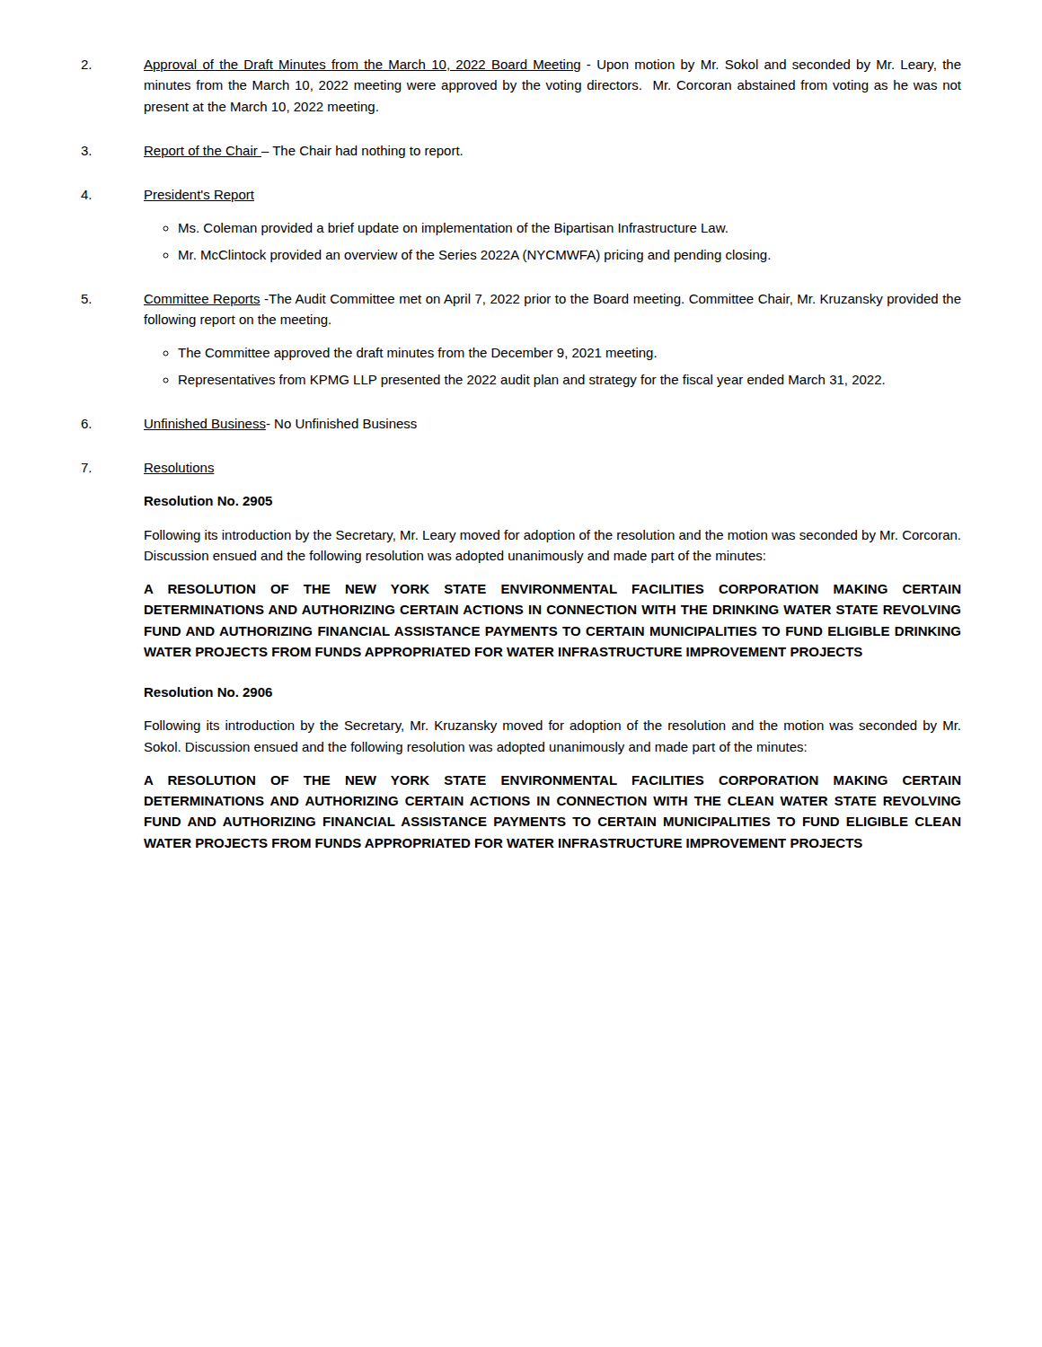2.
Approval of the Draft Minutes from the March 10, 2022 Board Meeting - Upon motion by Mr. Sokol and seconded by Mr. Leary, the minutes from the March 10, 2022 meeting were approved by the voting directors. Mr. Corcoran abstained from voting as he was not present at the March 10, 2022 meeting.
3.
Report of the Chair – The Chair had nothing to report.
4.
President's Report
Ms. Coleman provided a brief update on implementation of the Bipartisan Infrastructure Law.
Mr. McClintock provided an overview of the Series 2022A (NYCMWFA) pricing and pending closing.
5.
Committee Reports -The Audit Committee met on April 7, 2022 prior to the Board meeting. Committee Chair, Mr. Kruzansky provided the following report on the meeting.
The Committee approved the draft minutes from the December 9, 2021 meeting.
Representatives from KPMG LLP presented the 2022 audit plan and strategy for the fiscal year ended March 31, 2022.
6.
Unfinished Business- No Unfinished Business
7.
Resolutions
Resolution No. 2905
Following its introduction by the Secretary, Mr. Leary moved for adoption of the resolution and the motion was seconded by Mr. Corcoran. Discussion ensued and the following resolution was adopted unanimously and made part of the minutes:
A RESOLUTION OF THE NEW YORK STATE ENVIRONMENTAL FACILITIES CORPORATION MAKING CERTAIN DETERMINATIONS AND AUTHORIZING CERTAIN ACTIONS IN CONNECTION WITH THE DRINKING WATER STATE REVOLVING FUND AND AUTHORIZING FINANCIAL ASSISTANCE PAYMENTS TO CERTAIN MUNICIPALITIES TO FUND ELIGIBLE DRINKING WATER PROJECTS FROM FUNDS APPROPRIATED FOR WATER INFRASTRUCTURE IMPROVEMENT PROJECTS
Resolution No. 2906
Following its introduction by the Secretary, Mr. Kruzansky moved for adoption of the resolution and the motion was seconded by Mr. Sokol. Discussion ensued and the following resolution was adopted unanimously and made part of the minutes:
A RESOLUTION OF THE NEW YORK STATE ENVIRONMENTAL FACILITIES CORPORATION MAKING CERTAIN DETERMINATIONS AND AUTHORIZING CERTAIN ACTIONS IN CONNECTION WITH THE CLEAN WATER STATE REVOLVING FUND AND AUTHORIZING FINANCIAL ASSISTANCE PAYMENTS TO CERTAIN MUNICIPALITIES TO FUND ELIGIBLE CLEAN WATER PROJECTS FROM FUNDS APPROPRIATED FOR WATER INFRASTRUCTURE IMPROVEMENT PROJECTS